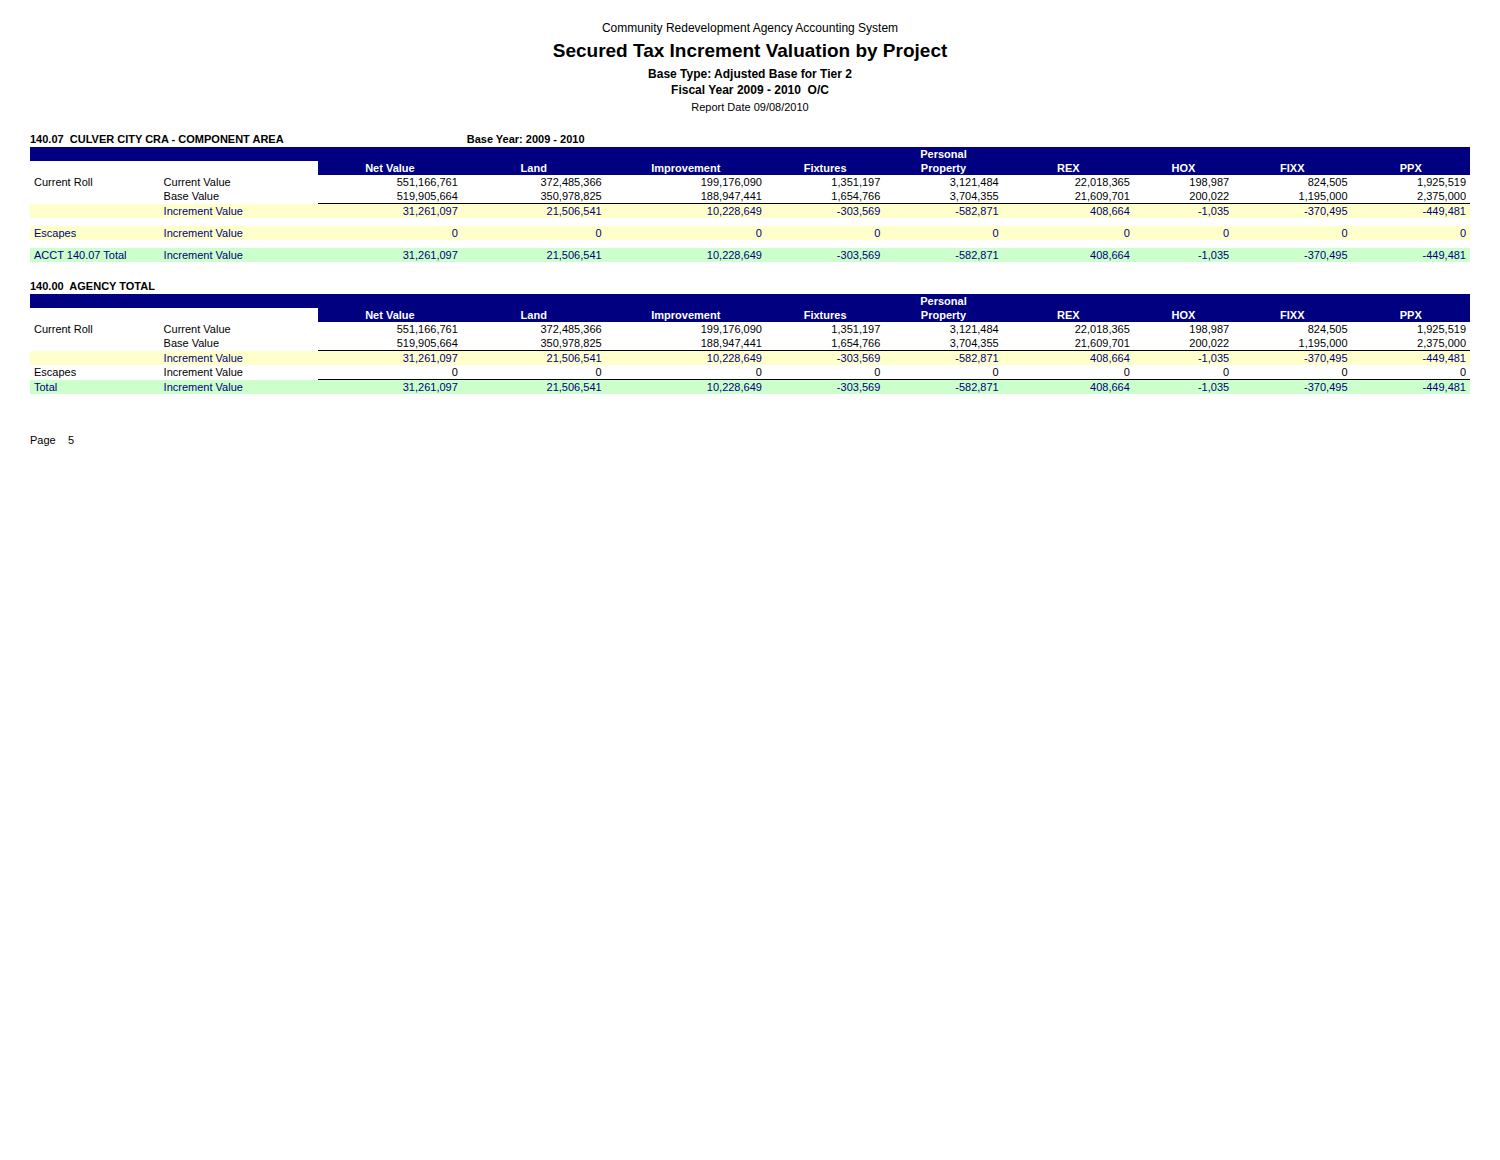Community Redevelopment Agency Accounting System
Secured Tax Increment Valuation by Project
Base Type: Adjusted Base for Tier 2
Fiscal Year 2009 - 2010 O/C
Report Date 09/08/2010
140.07 CULVER CITY CRA - COMPONENT AREA Base Year: 2009 - 2010
| | | | | | | Personal | | | | |
| --- | --- | --- | --- | --- | --- | --- | --- | --- | --- | --- |
| | | Net Value | Land | Improvement | Fixtures | Property | REX | HOX | FIXX | PPX |
| Current Roll | Current Value | 551,166,761 | 372,485,366 | 199,176,090 | 1,351,197 | 3,121,484 | 22,018,365 | 198,987 | 824,505 | 1,925,519 |
| | Base Value | 519,905,664 | 350,978,825 | 188,947,441 | 1,654,766 | 3,704,355 | 21,609,701 | 200,022 | 1,195,000 | 2,375,000 |
| | Increment Value | 31,261,097 | 21,506,541 | 10,228,649 | -303,569 | -582,871 | 408,664 | -1,035 | -370,495 | -449,481 |
| Escapes | Increment Value | 0 | 0 | 0 | 0 | 0 | 0 | 0 | 0 | 0 |
| ACCT 140.07 Total | Increment Value | 31,261,097 | 21,506,541 | 10,228,649 | -303,569 | -582,871 | 408,664 | -1,035 | -370,495 | -449,481 |
140.00 AGENCY TOTAL
| | | | | | | Personal | | | | |
| --- | --- | --- | --- | --- | --- | --- | --- | --- | --- | --- |
| | | Net Value | Land | Improvement | Fixtures | Property | REX | HOX | FIXX | PPX |
| Current Roll | Current Value | 551,166,761 | 372,485,366 | 199,176,090 | 1,351,197 | 3,121,484 | 22,018,365 | 198,987 | 824,505 | 1,925,519 |
| | Base Value | 519,905,664 | 350,978,825 | 188,947,441 | 1,654,766 | 3,704,355 | 21,609,701 | 200,022 | 1,195,000 | 2,375,000 |
| | Increment Value | 31,261,097 | 21,506,541 | 10,228,649 | -303,569 | -582,871 | 408,664 | -1,035 | -370,495 | -449,481 |
| Escapes | Increment Value | 0 | 0 | 0 | 0 | 0 | 0 | 0 | 0 | 0 |
| Total | Increment Value | 31,261,097 | 21,506,541 | 10,228,649 | -303,569 | -582,871 | 408,664 | -1,035 | -370,495 | -449,481 |
Page 5